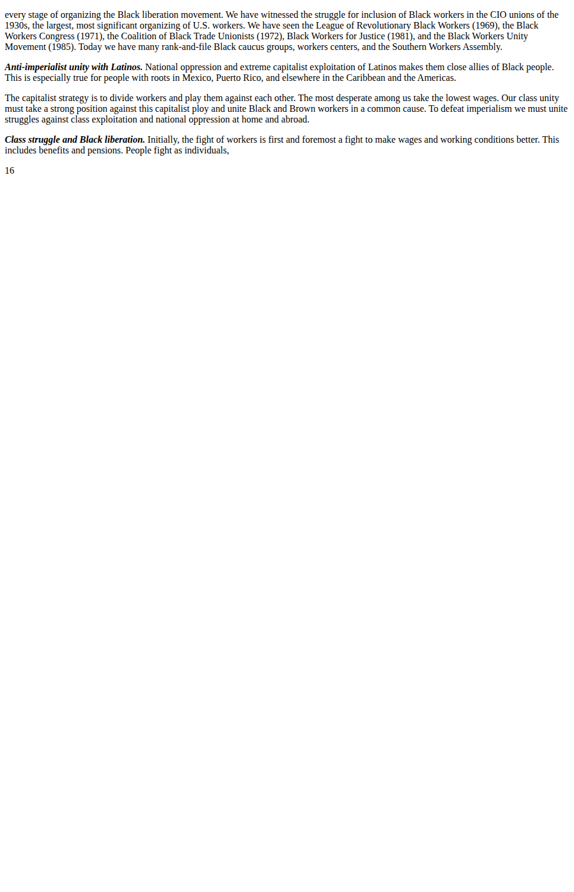every stage of organizing the Black liberation movement. We have witnessed the struggle for inclusion of Black workers in the CIO unions of the 1930s, the largest, most significant organizing of U.S. workers. We have seen the League of Revolutionary Black Workers (1969), the Black Workers Congress (1971), the Coalition of Black Trade Unionists (1972), Black Workers for Justice (1981), and the Black Workers Unity Movement (1985). Today we have many rank-and-file Black caucus groups, workers centers, and the Southern Workers Assembly.
Anti-imperialist unity with Latinos. National oppression and extreme capitalist exploitation of Latinos makes them close allies of Black people. This is especially true for people with roots in Mexico, Puerto Rico, and elsewhere in the Caribbean and the Americas.
The capitalist strategy is to divide workers and play them against each other. The most desperate among us take the lowest wages. Our class unity must take a strong position against this capitalist ploy and unite Black and Brown workers in a common cause. To defeat imperialism we must unite struggles against class exploitation and national oppression at home and abroad.
Class struggle and Black liberation. Initially, the fight of workers is first and foremost a fight to make wages and working conditions better. This includes benefits and pensions. People fight as individuals,
16